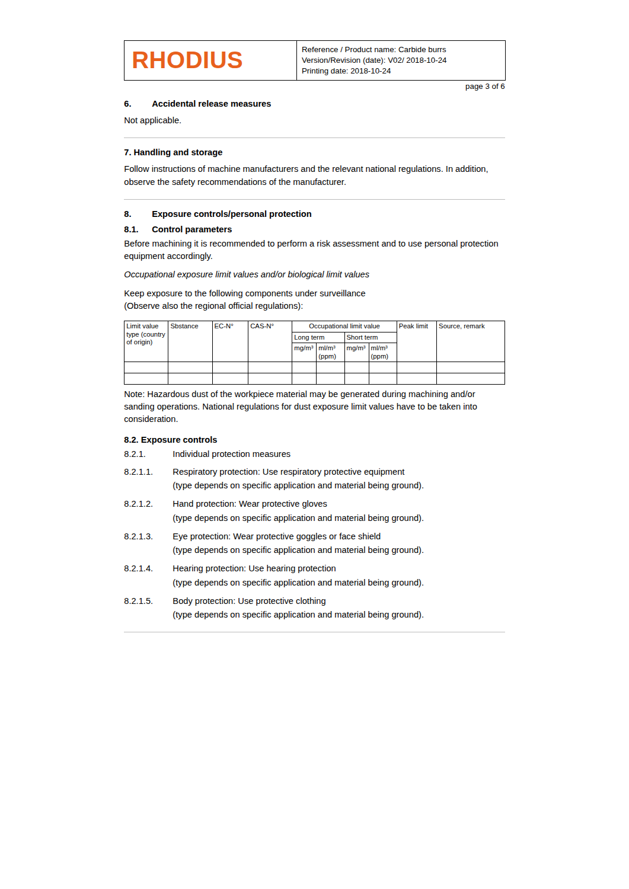RHODIUS
Reference / Product name: Carbide burrs
Version/Revision (date): V02/ 2018-10-24
Printing date: 2018-10-24
page 3 of 6
6. Accidental release measures
Not applicable.
7. Handling and storage
Follow instructions of machine manufacturers and the relevant national regulations. In addition, observe the safety recommendations of the manufacturer.
8. Exposure controls/personal protection
8.1. Control parameters
Before machining it is recommended to perform a risk assessment and to use personal protection equipment accordingly.
Occupational exposure limit values and/or biological limit values
Keep exposure to the following components under surveillance
(Observe also the regional official regulations):
| Limit value type (country of origin) | Sbstance | EC-N° | CAS-N° | Occupational limit value | Peak limit | Source, remark |
| --- | --- | --- | --- | --- | --- | --- |
| Long term | Short term |
| mg/m³ | ml/m³ (ppm) | mg/m³ | ml/m³ (ppm) |
Note: Hazardous dust of the workpiece material may be generated during machining and/or sanding operations. National regulations for dust exposure limit values have to be taken into consideration.
8.2. Exposure controls
8.2.1. Individual protection measures
8.2.1.1. Respiratory protection: Use respiratory protective equipment
(type depends on specific application and material being ground).
8.2.1.2. Hand protection: Wear protective gloves
(type depends on specific application and material being ground).
8.2.1.3. Eye protection: Wear protective goggles or face shield
(type depends on specific application and material being ground).
8.2.1.4. Hearing protection: Use hearing protection
(type depends on specific application and material being ground).
8.2.1.5. Body protection: Use protective clothing
(type depends on specific application and material being ground).